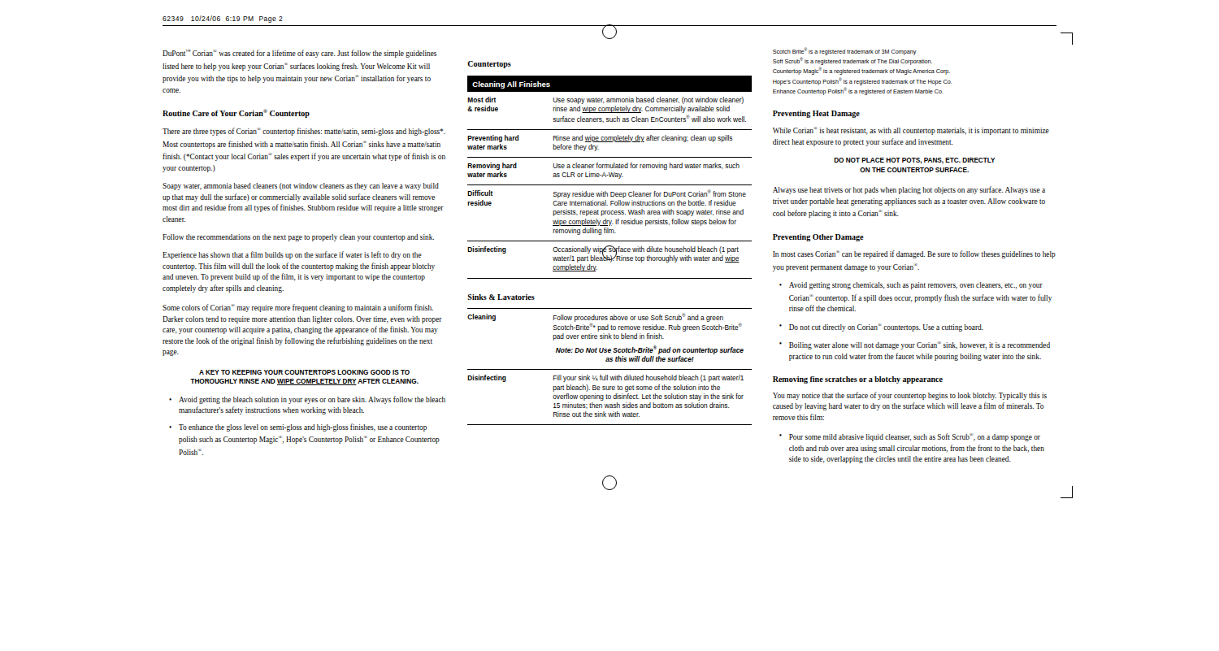62349 10/24/06 6:19 PM Page 2
DuPont™ Corian® was created for a lifetime of easy care. Just follow the simple guidelines listed here to help you keep your Corian® surfaces looking fresh. Your Welcome Kit will provide you with the tips to help you maintain your new Corian® installation for years to come.
Routine Care of Your Corian® Countertop
There are three types of Corian® countertop finishes: matte/satin, semi-gloss and high-gloss*. Most countertops are finished with a matte/satin finish. All Corian® sinks have a matte/satin finish. (*Contact your local Corian® sales expert if you are uncertain what type of finish is on your countertop.)
Soapy water, ammonia based cleaners (not window cleaners as they can leave a waxy build up that may dull the surface) or commercially available solid surface cleaners will remove most dirt and residue from all types of finishes. Stubborn residue will require a little stronger cleaner.
Follow the recommendations on the next page to properly clean your countertop and sink.
Experience has shown that a film builds up on the surface if water is left to dry on the countertop. This film will dull the look of the countertop making the finish appear blotchy and uneven. To prevent build up of the film, it is very important to wipe the countertop completely dry after spills and cleaning.
Some colors of Corian® may require more frequent cleaning to maintain a uniform finish. Darker colors tend to require more attention than lighter colors. Over time, even with proper care, your countertop will acquire a patina, changing the appearance of the finish. You may restore the look of the original finish by following the refurbishing guidelines on the next page.
A KEY TO KEEPING YOUR COUNTERTOPS LOOKING GOOD IS TO
THOROUGHLY RINSE AND WIPE COMPLETELY DRY AFTER CLEANING.
Avoid getting the bleach solution in your eyes or on bare skin. Always follow the bleach manufacturer's safety instructions when working with bleach.
To enhance the gloss level on semi-gloss and high-gloss finishes, use a countertop polish such as Countertop Magic®, Hope's Countertop Polish® or Enhance Countertop Polish®.
Countertops
Cleaning All Finishes
| Most dirt & residue | Use soapy water, ammonia based cleaner, (not window cleaner) rinse and wipe completely dry . Commercially available solid surface cleaners, such as Clean EnCounters ® will also work well. |
| Preventing hard water marks | Rinse and wipe completely dry after cleaning; clean up spills before they dry. |
| Removing hard water marks | Use a cleaner formulated for removing hard water marks, such as CLR or Lime-A-Way. |
| Difficult residue | Spray residue with Deep Cleaner for DuPont Corian ® from Stone Care International. Follow instructions on the bottle. If residue persists, repeat process. Wash area with soapy water, rinse and wipe completely dry . If residue persists, follow steps below for removing dulling film. |
| Disinfecting | Occasionally wipe surface with dilute household bleach (1 part water/1 part bleach). Rinse top thoroughly with water and wipe completely dry . |
Sinks & Lavatories
| Cleaning | Follow procedures above or use Soft Scrub ® and a green Scotch-Brite ® * pad to remove residue. Rub green Scotch-Brite ® pad over entire sink to blend in finish. Note: Do Not Use Scotch-Brite ® pad on countertop surface as this will dull the surface! |
| Disinfecting | Fill your sink ¼ full with diluted household bleach (1 part water/1 part bleach). Be sure to get some of the solution into the overflow opening to disinfect. Let the solution stay in the sink for 15 minutes; then wash sides and bottom as solution drains. Rinse out the sink with water. |
Scotch Brite® is a registered trademark of 3M Company
Soft Scrub® is a registered trademark of The Dial Corporation.
Countertop Magic® is a registered trademark of Magic America Corp.
Hope's Countertop Polish® is a registered trademark of The Hope Co.
Enhance Countertop Polish® is a registered of Eastern Marble Co.
Preventing Heat Damage
While Corian® is heat resistant, as with all countertop materials, it is important to minimize direct heat exposure to protect your surface and investment.
DO NOT PLACE HOT POTS, PANS, ETC. DIRECTLY
ON THE COUNTERTOP SURFACE.
Always use heat trivets or hot pads when placing hot objects on any surface. Always use a trivet under portable heat generating appliances such as a toaster oven. Allow cookware to cool before placing it into a Corian® sink.
Preventing Other Damage
In most cases Corian® can be repaired if damaged. Be sure to follow theses guidelines to help you prevent permanent damage to your Corian®.
Avoid getting strong chemicals, such as paint removers, oven cleaners, etc., on your Corian® countertop. If a spill does occur, promptly flush the surface with water to fully rinse off the chemical.
Do not cut directly on Corian® countertops. Use a cutting board.
Boiling water alone will not damage your Corian® sink, however, it is a recommended practice to run cold water from the faucet while pouring boiling water into the sink.
Removing fine scratches or a blotchy appearance
You may notice that the surface of your countertop begins to look blotchy. Typically this is caused by leaving hard water to dry on the surface which will leave a film of minerals. To remove this film:
Pour some mild abrasive liquid cleanser, such as Soft Scrub®, on a damp sponge or cloth and rub over area using small circular motions, from the front to the back, then side to side, overlapping the circles until the entire area has been cleaned.